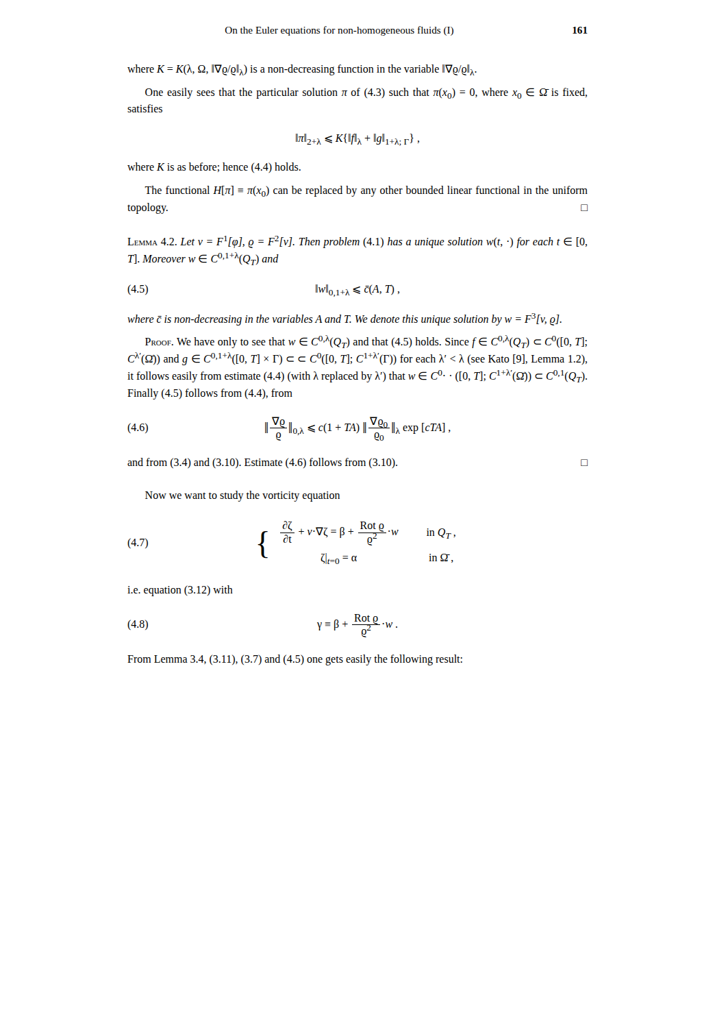On the Euler equations for non-homogeneous fluids (I) 161
where K = K(λ, Ω, ‖∇ϱ/ϱ‖λ) is a non-decreasing function in the variable ‖∇ϱ/ϱ‖λ.
One easily sees that the particular solution π of (4.3) such that π(x0) = 0, where x0 ∈ Ω̄ is fixed, satisfies
‖π‖2+λ ⩽ K{‖f‖λ + ‖g‖1+λ; Γ} ,
where K is as before; hence (4.4) holds.
The functional H[π] ≡ π(x0) can be replaced by any other bounded linear functional in the uniform topology. □
Lemma 4.2. Let v = F1[φ], ϱ = F2[v]. Then problem (4.1) has a unique solution w(t, ·) for each t ∈ [0, T]. Moreover w ∈ C0,1+λ(QT) and
(4.5) ‖w‖0,1+λ ⩽ c̄(A, T) ,
where c̄ is non-decreasing in the variables A and T. We denote this unique solution by w = F3[v, ϱ].
Proof. We have only to see that w ∈ C0,λ(QT) and that (4.5) holds. Since f ∈ C0,λ(QT) ⊂ C0([0, T]; Cλ′(Ω̄)) and g ∈ C0,1+λ([0, T] × Γ) ⊂ ⊂ C0([0, T]; C1+λ′(Γ)) for each λ′ < λ (see Kato [9], Lemma 1.2), it follows easily from estimate (4.4) (with λ replaced by λ′) that w ∈ C0· · ([0, T]; C1+λ′(Ω̄)) ⊂ C0,1(QT). Finally (4.5) follows from (4.4), from
(4.6) ‖∇ϱ ϱ‖0,λ ⩽ c(1 + TA) ‖∇ϱ0 ϱ0‖λ exp [cTA] ,
and from (3.4) and (3.10). Estimate (4.6) follows from (3.10). □
Now we want to study the vorticity equation
(4.7) {
| ∂ζ ∂t + v ·∇ζ = β + Rot ϱ ϱ 2 · w | in Q T , |
| ζ/ t =0 = α | in Ω̄ , |
i.e. equation (3.12) with
(4.8) γ ≡ β + Rot ϱ ϱ2·w .
From Lemma 3.4, (3.11), (3.7) and (4.5) one gets easily the following result: